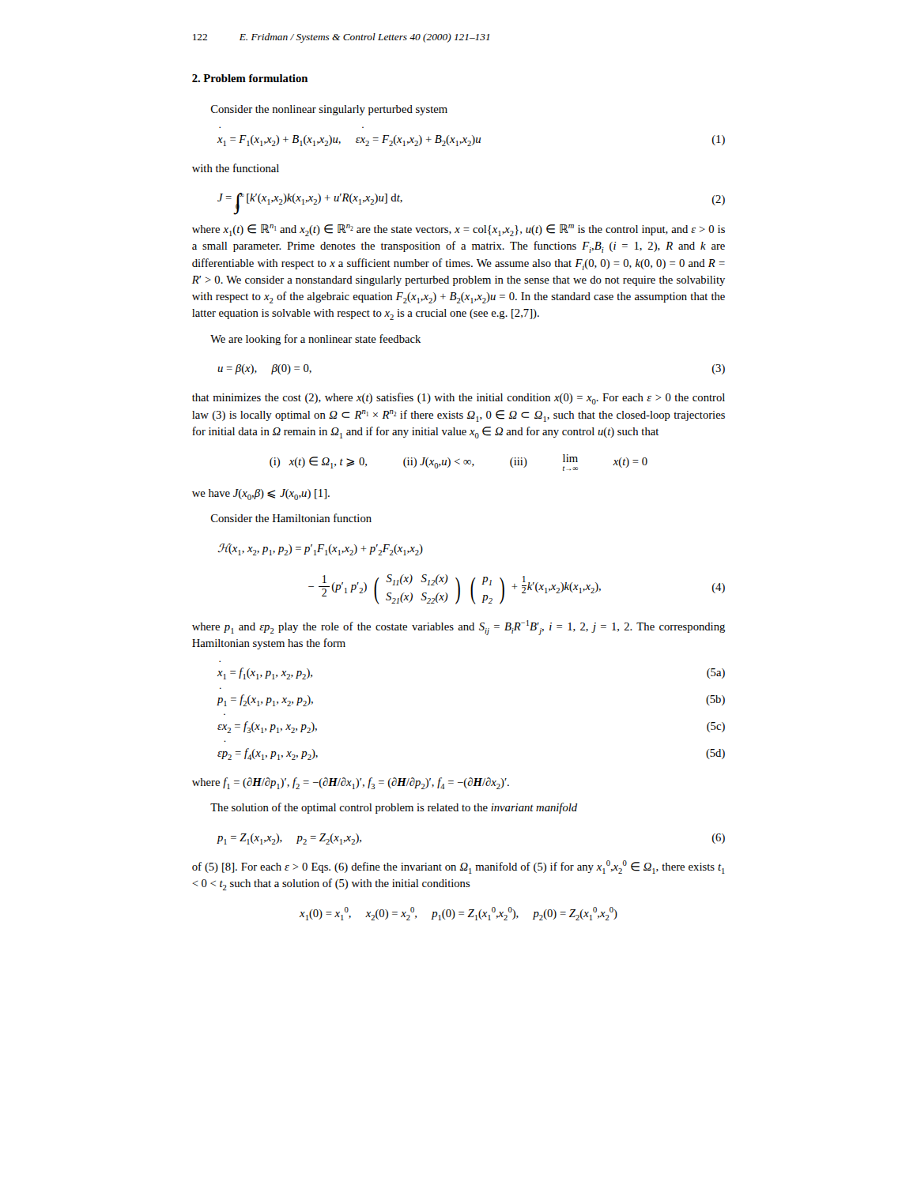122 E. Fridman / Systems & Control Letters 40 (2000) 121–131
2. Problem formulation
Consider the nonlinear singularly perturbed system
x1 = F1(x1,x2) + B1(x1,x2)u, εx2 = F2(x1,x2) + B2(x1,x2)u
(1)
with the functional
J = ∫∞0 [k′(x1,x2)k(x1,x2) + u′R(x1,x2)u] dt,
(2)
where x1(t) ∈ ℝn1 and x2(t) ∈ ℝn2 are the state vectors, x = col{x1,x2}, u(t) ∈ ℝm is the control input, and ε > 0 is a small parameter. Prime denotes the transposition of a matrix. The functions Fi,Bi (i = 1, 2), R and k are differentiable with respect to x a sufficient number of times. We assume also that Fi(0, 0) = 0, k(0, 0) = 0 and R = R′ > 0. We consider a nonstandard singularly perturbed problem in the sense that we do not require the solvability with respect to x2 of the algebraic equation F2(x1,x2) + B2(x1,x2)u = 0. In the standard case the assumption that the latter equation is solvable with respect to x2 is a crucial one (see e.g. [2,7]).
We are looking for a nonlinear state feedback
u = β(x), β(0) = 0,
(3)
that minimizes the cost (2), where x(t) satisfies (1) with the initial condition x(0) = x0. For each ε > 0 the control law (3) is locally optimal on Ω ⊂ Rn1 × Rn2 if there exists Ω1, 0 ∈ Ω ⊂ Ω1, such that the closed-loop trajectories for initial data in Ω remain in Ω1 and if for any initial value x0 ∈ Ω and for any control u(t) such that
(i) x(t) ∈ Ω1, t ⩾ 0, (ii) J(x0,u) < ∞, (iii) lim t→∞ x(t) = 0
we have J(x0,β) ⩽ J(x0,u) [1].
Consider the Hamiltonian function
ℋ(x1, x2, p1, p2) = p′1F1(x1,x2) + p′2F2(x1,x2)
− 12(p′1 p′2) (
| S 11 ( x ) | S 12 ( x ) |
| S 21 ( x ) | S 22 ( x ) |
) (
| p 1 |
| p 2 |
) + 12 k′(x1,x2)k(x1,x2),
(4)
where p1 and εp2 play the role of the costate variables and Sij = BiR−1B′j, i = 1, 2, j = 1, 2. The corresponding Hamiltonian system has the form
x1 = f1(x1, p1, x2, p2),
(5a)
p1 = f2(x1, p1, x2, p2),
(5b)
εx2 = f3(x1, p1, x2, p2),
(5c)
εp2 = f4(x1, p1, x2, p2),
(5d)
where f1 = (∂H/∂p1)′, f2 = −(∂H/∂x1)′, f3 = (∂H/∂p2)′, f4 = −(∂H/∂x2)′.
The solution of the optimal control problem is related to the invariant manifold
p1 = Z1(x1,x2), p2 = Z2(x1,x2),
(6)
of (5) [8]. For each ε > 0 Eqs. (6) define the invariant on Ω1 manifold of (5) if for any x10,x20 ∈ Ω1, there exists t1 < 0 < t2 such that a solution of (5) with the initial conditions
x1(0) = x10, x2(0) = x20, p1(0) = Z1(x10,x20), p2(0) = Z2(x10,x20)